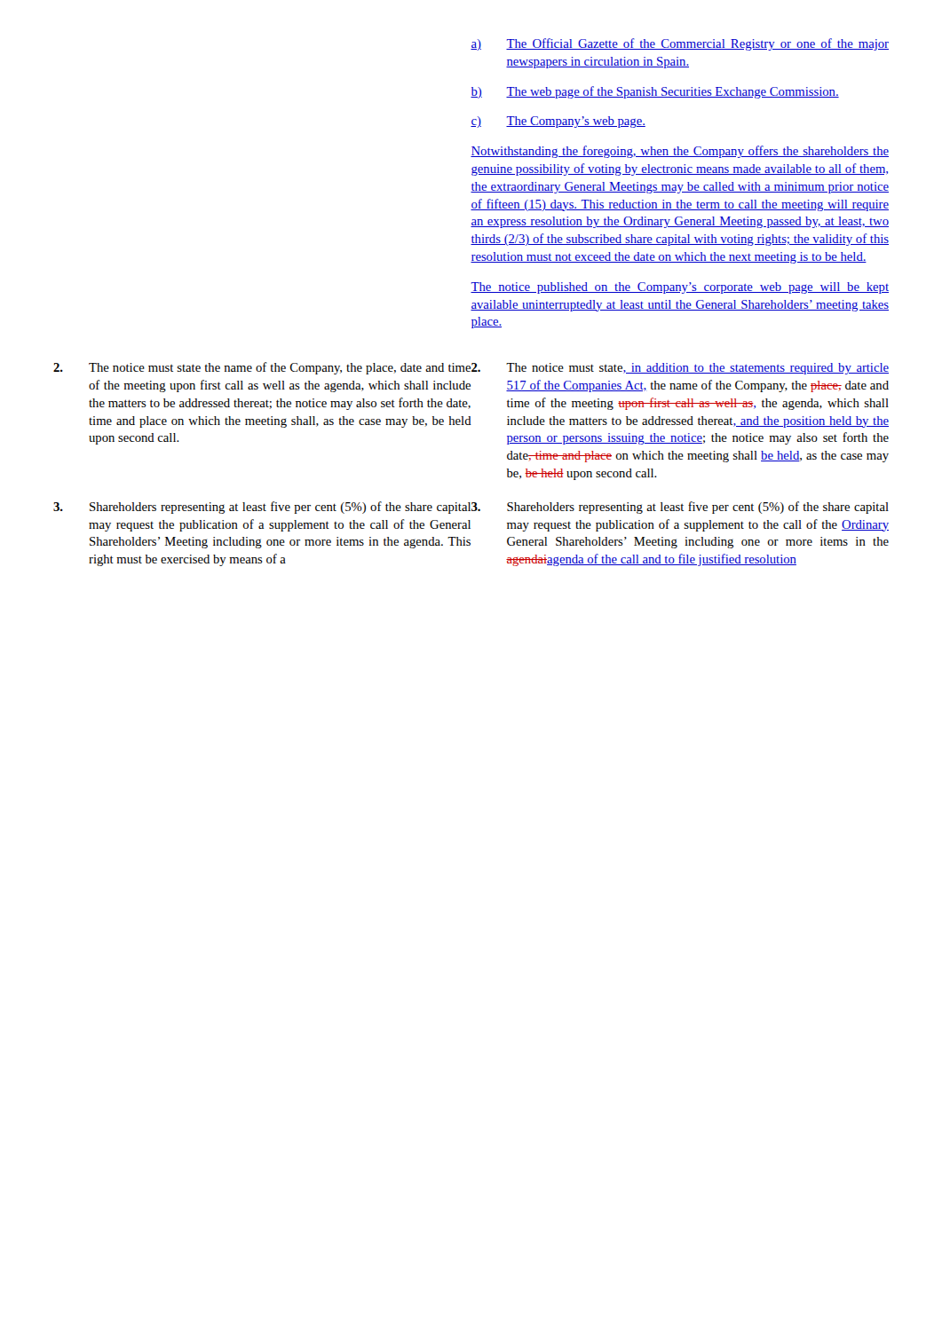| | a) The Official Gazette of the Commercial Registry or one of the major newspapers in circulation in Spain. b) The web page of the Spanish Securities Exchange Commission. c) The Company’s web page. Notwithstanding the foregoing, when the Company offers the shareholders the genuine possibility of voting by electronic means made available to all of them, the extraordinary General Meetings may be called with a minimum prior notice of fifteen (15) days. This reduction in the term to call the meeting will require an express resolution by the Ordinary General Meeting passed by, at least, two thirds (2/3) of the subscribed share capital with voting rights; the validity of this resolution must not exceed the date on which the next meeting is to be held. The notice published on the Company’s corporate web page will be kept available uninterruptedly at least until the General Shareholders’ meeting takes place. |
| 2. The notice must state the name of the Company, the place, date and time of the meeting upon first call as well as the agenda, which shall include the matters to be addressed thereat; the notice may also set forth the date, time and place on which the meeting shall, as the case may be, be held upon second call. | 2. The notice must state , in addition to the statements required by article 517 of the Companies Act, the name of the Company, the place, date and time of the meeting upon first call as well as , the agenda, which shall include the matters to be addressed thereat , and the position held by the person or persons issuing the notice ; the notice may also set forth the date , time and place on which the meeting shall be held , as the case may be, be held upon second call. |
| 3. Shareholders representing at least five per cent (5%) of the share capital may request the publication of a supplement to the call of the General Shareholders’ Meeting including one or more items in the agenda. This right must be exercised by means of a | 3. Shareholders representing at least five per cent (5%) of the share capital may request the publication of a supplement to the call of the Ordinary General Shareholders’ Meeting including one or more items in the agendai agenda of the call and to file justified resolution |